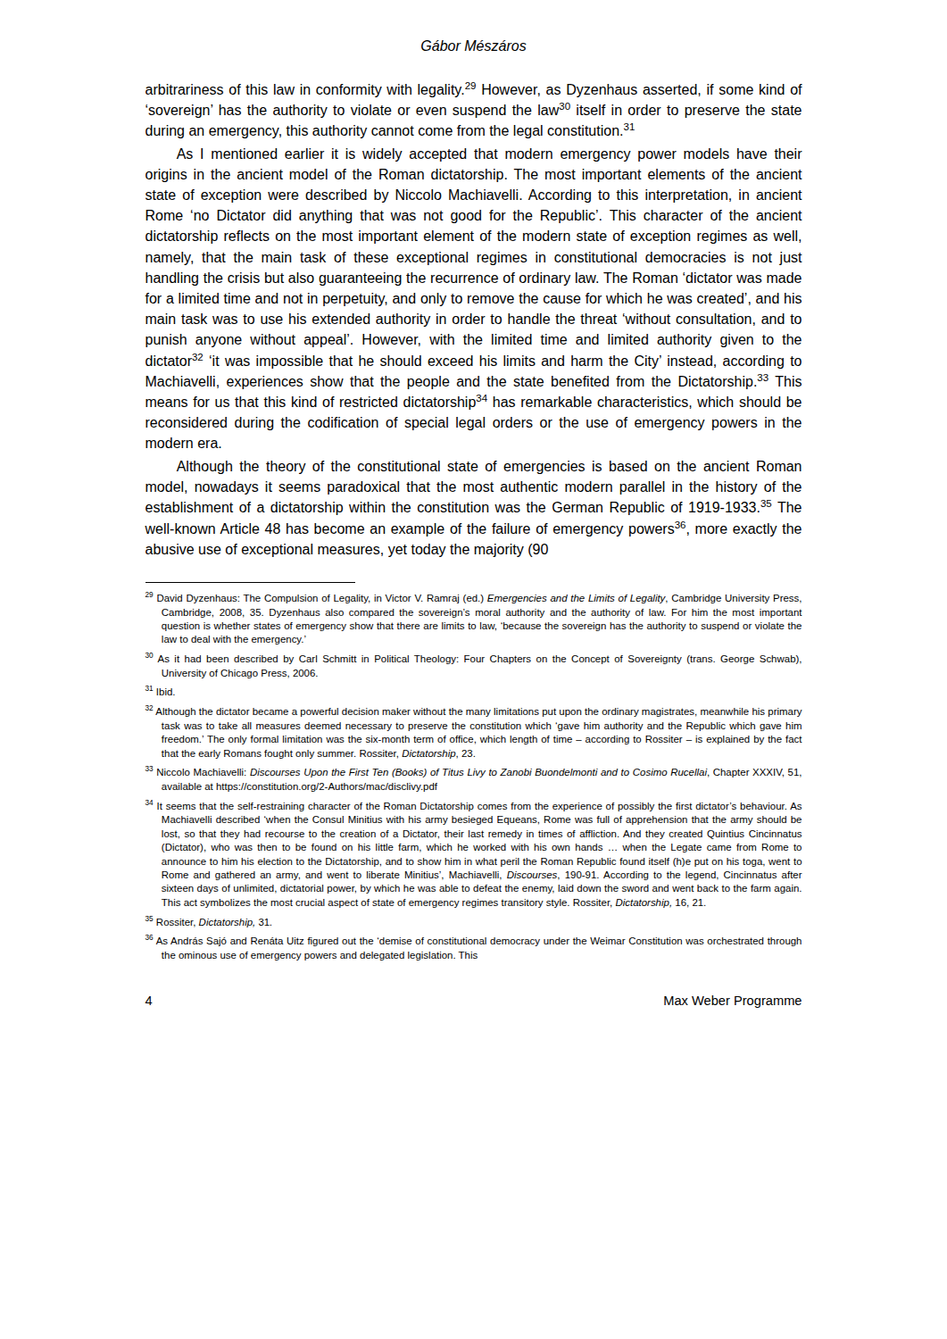Gábor Mészáros
arbitrariness of this law in conformity with legality.29 However, as Dyzenhaus asserted, if some kind of ‘sovereign’ has the authority to violate or even suspend the law30 itself in order to preserve the state during an emergency, this authority cannot come from the legal constitution.31
As I mentioned earlier it is widely accepted that modern emergency power models have their origins in the ancient model of the Roman dictatorship. The most important elements of the ancient state of exception were described by Niccolo Machiavelli. According to this interpretation, in ancient Rome ‘no Dictator did anything that was not good for the Republic’. This character of the ancient dictatorship reflects on the most important element of the modern state of exception regimes as well, namely, that the main task of these exceptional regimes in constitutional democracies is not just handling the crisis but also guaranteeing the recurrence of ordinary law. The Roman ‘dictator was made for a limited time and not in perpetuity, and only to remove the cause for which he was created’, and his main task was to use his extended authority in order to handle the threat ‘without consultation, and to punish anyone without appeal’. However, with the limited time and limited authority given to the dictator32 ‘it was impossible that he should exceed his limits and harm the City’ instead, according to Machiavelli, experiences show that the people and the state benefited from the Dictatorship.33 This means for us that this kind of restricted dictatorship34 has remarkable characteristics, which should be reconsidered during the codification of special legal orders or the use of emergency powers in the modern era.
Although the theory of the constitutional state of emergencies is based on the ancient Roman model, nowadays it seems paradoxical that the most authentic modern parallel in the history of the establishment of a dictatorship within the constitution was the German Republic of 1919-1933.35 The well-known Article 48 has become an example of the failure of emergency powers36, more exactly the abusive use of exceptional measures, yet today the majority (90
29 David Dyzenhaus: The Compulsion of Legality, in Victor V. Ramraj (ed.) Emergencies and the Limits of Legality, Cambridge University Press, Cambridge, 2008, 35. Dyzenhaus also compared the sovereign’s moral authority and the authority of law. For him the most important question is whether states of emergency show that there are limits to law, ‘because the sovereign has the authority to suspend or violate the law to deal with the emergency.’
30 As it had been described by Carl Schmitt in Political Theology: Four Chapters on the Concept of Sovereignty (trans. George Schwab), University of Chicago Press, 2006.
31 Ibid.
32 Although the dictator became a powerful decision maker without the many limitations put upon the ordinary magistrates, meanwhile his primary task was to take all measures deemed necessary to preserve the constitution which ‘gave him authority and the Republic which gave him freedom.’ The only formal limitation was the six-month term of office, which length of time – according to Rossiter – is explained by the fact that the early Romans fought only summer. Rossiter, Dictatorship, 23.
33 Niccolo Machiavelli: Discourses Upon the First Ten (Books) of Titus Livy to Zanobi Buondelmonti and to Cosimo Rucellai, Chapter XXXIV, 51, available at https://constitution.org/2-Authors/mac/disclivy.pdf
34 It seems that the self-restraining character of the Roman Dictatorship comes from the experience of possibly the first dictator’s behaviour. As Machiavelli described ‘when the Consul Minitius with his army besieged Equeans, Rome was full of apprehension that the army should be lost, so that they had recourse to the creation of a Dictator, their last remedy in times of affliction. And they created Quintius Cincinnatus (Dictator), who was then to be found on his little farm, which he worked with his own hands … when the Legate came from Rome to announce to him his election to the Dictatorship, and to show him in what peril the Roman Republic found itself (h)e put on his toga, went to Rome and gathered an army, and went to liberate Minitius’, Machiavelli, Discourses, 190-91. According to the legend, Cincinnatus after sixteen days of unlimited, dictatorial power, by which he was able to defeat the enemy, laid down the sword and went back to the farm again. This act symbolizes the most crucial aspect of state of emergency regimes transitory style. Rossiter, Dictatorship, 16, 21.
35 Rossiter, Dictatorship, 31.
36 As András Sajó and Renáta Uitz figured out the ‘demise of constitutional democracy under the Weimar Constitution was orchestrated through the ominous use of emergency powers and delegated legislation. This
4 Max Weber Programme